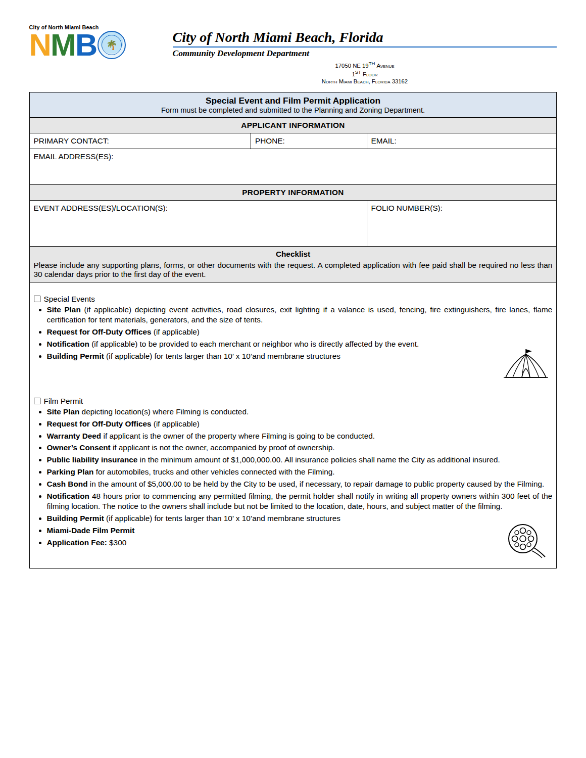City of North Miami Beach
NMB 🌴
City of North Miami Beach, Florida
Community Development Department
17050 NE 19TH Avenue
1ST Floor
North Miami Beach, Florida 33162
| Special Event and Film Permit Application Form must be completed and submitted to the Planning and Zoning Department. |
| APPLICANT INFORMATION |
| PRIMARY CONTACT: | PHONE: | EMAIL: |
| EMAIL ADDRESS(ES): |
| PROPERTY INFORMATION |
| EVENT ADDRESS(ES)/LOCATION(S): | FOLIO NUMBER(S): |
| Checklist Please include any supporting plans, forms, or other documents with the request. A completed application with fee paid shall be required no less than 30 calendar days prior to the first day of the event. |
| Special Events Site Plan (if applicable) depicting event activities, road closures, exit lighting if a valance is used, fencing, fire extinguishers, fire lanes, flame certification for tent materials, generators, and the size of tents. Request for Off-Duty Offices (if applicable) Notification (if applicable) to be provided to each merchant or neighbor who is directly affected by the event. Building Permit (if applicable) for tents larger than 10’ x 10’and membrane structures Film Permit Site Plan depicting location(s) where Filming is conducted. Request for Off-Duty Offices (if applicable) Warranty Deed if applicant is the owner of the property where Filming is going to be conducted. Owner’s Consent if applicant is not the owner, accompanied by proof of ownership. Public liability insurance in the minimum amount of $1,000,000.00. All insurance policies shall name the City as additional insured. Parking Plan for automobiles, trucks and other vehicles connected with the Filming. Cash Bond in the amount of $5,000.00 to be held by the City to be used, if necessary, to repair damage to public property caused by the Filming. Notification 48 hours prior to commencing any permitted filming, the permit holder shall notify in writing all property owners within 300 feet of the filming location. The notice to the owners shall include but not be limited to the location, date, hours, and subject matter of the filming. Building Permit (if applicable) for tents larger than 10’ x 10’and membrane structures Miami-Dade Film Permit Application Fee: $300 |